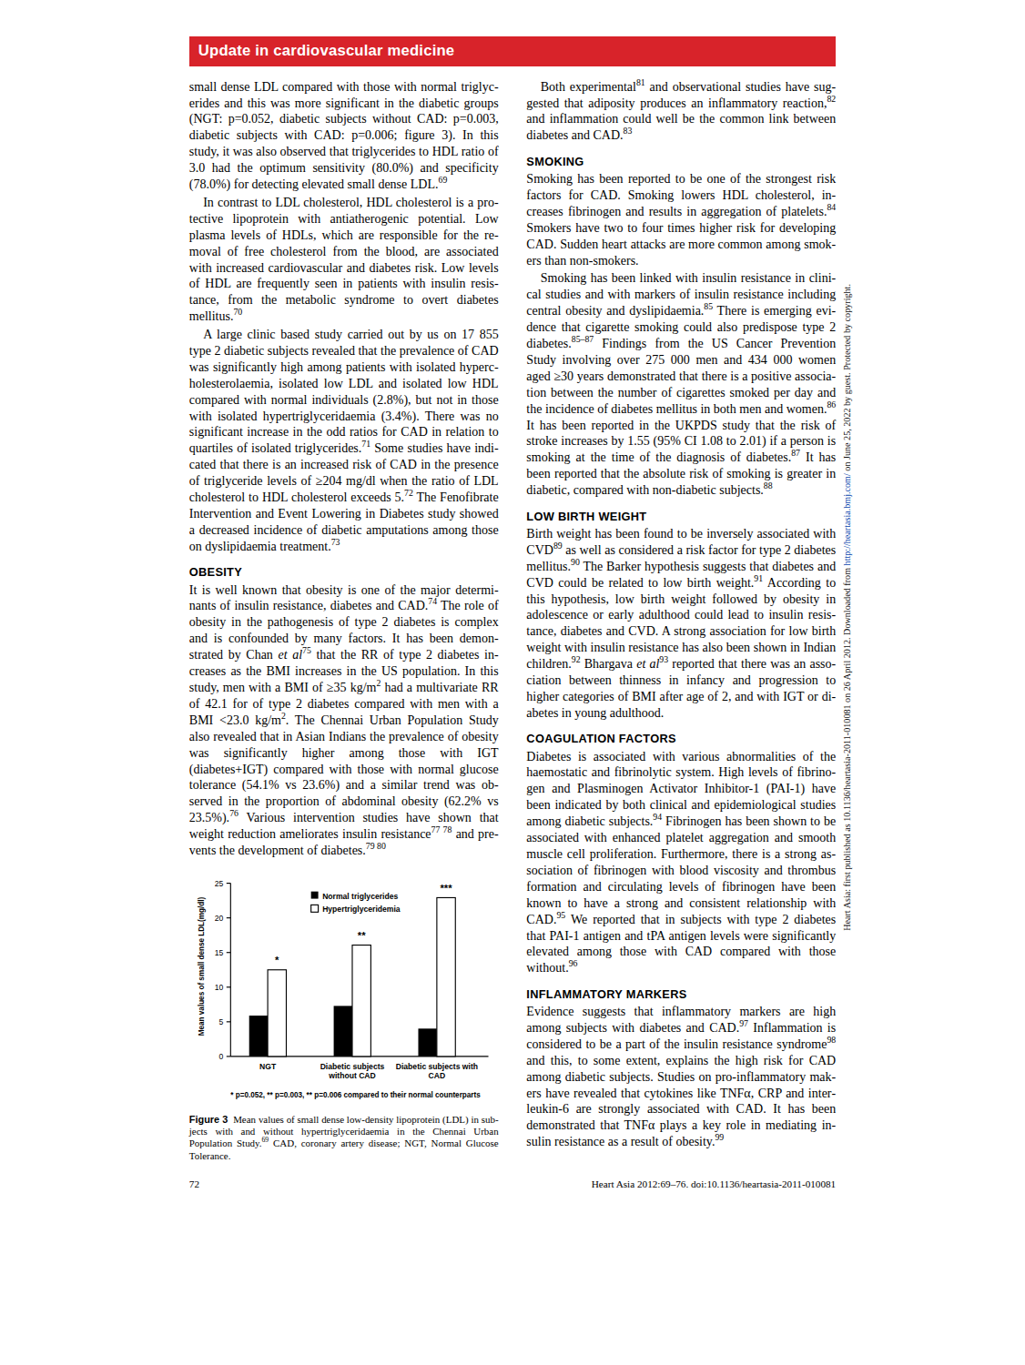Heart Asia: first published as 10.1136/heartasia-2011-010081 on 26 April 2012. Downloaded from http://heartasia.bmj.com/ on June 25, 2022 by guest. Protected by copyright.
Update in cardiovascular medicine
small dense LDL compared with those with normal triglycerides and this was more significant in the diabetic groups (NGT: p=0.052, diabetic subjects without CAD: p=0.003, diabetic subjects with CAD: p=0.006; figure 3). In this study, it was also observed that triglycerides to HDL ratio of 3.0 had the optimum sensitivity (80.0%) and specificity (78.0%) for detecting elevated small dense LDL.69
In contrast to LDL cholesterol, HDL cholesterol is a protective lipoprotein with antiatherogenic potential. Low plasma levels of HDLs, which are responsible for the removal of free cholesterol from the blood, are associated with increased cardiovascular and diabetes risk. Low levels of HDL are frequently seen in patients with insulin resistance, from the metabolic syndrome to overt diabetes mellitus.70
A large clinic based study carried out by us on 17 855 type 2 diabetic subjects revealed that the prevalence of CAD was significantly high among patients with isolated hypercholesterolaemia, isolated low LDL and isolated low HDL compared with normal individuals (2.8%), but not in those with isolated hypertriglyceridaemia (3.4%). There was no significant increase in the odd ratios for CAD in relation to quartiles of isolated triglycerides.71 Some studies have indicated that there is an increased risk of CAD in the presence of triglyceride levels of ≥204 mg/dl when the ratio of LDL cholesterol to HDL cholesterol exceeds 5.72 The Fenofibrate Intervention and Event Lowering in Diabetes study showed a decreased incidence of diabetic amputations among those on dyslipidaemia treatment.73
Obesity
It is well known that obesity is one of the major determinants of insulin resistance, diabetes and CAD.74 The role of obesity in the pathogenesis of type 2 diabetes is complex and is confounded by many factors. It has been demonstrated by Chan et al75 that the RR of type 2 diabetes increases as the BMI increases in the US population. In this study, men with a BMI of ≥35 kg/m2 had a multivariate RR of 42.1 for of type 2 diabetes compared with men with a BMI <23.0 kg/m2. The Chennai Urban Population Study also revealed that in Asian Indians the prevalence of obesity was significantly higher among those with IGT (diabetes+IGT) compared with those with normal glucose tolerance (54.1% vs 23.6%) and a similar trend was observed in the proportion of abdominal obesity (62.2% vs 23.5%).76 Various intervention studies have shown that weight reduction ameliorates insulin resistance77 78 and prevents the development of diabetes.79 80
0 5 10 15 20 25 Mean values of small dense LDL(mg/dl) Normal triglycerides Hypertriglyceridemia * ** *** NGT Diabetic subjects without CAD Diabetic subjects with CAD * p=0.052, ** p=0.003, ** p=0.006 compared to their normal counterparts
Figure 3 Mean values of small dense low-density lipoprotein (LDL) in subjects with and without hypertriglyceridaemia in the Chennai Urban Population Study.69 CAD, coronary artery disease; NGT, Normal Glucose Tolerance.
Both experimental81 and observational studies have suggested that adiposity produces an inflammatory reaction,82 and inflammation could well be the common link between diabetes and CAD.83
Smoking
Smoking has been reported to be one of the strongest risk factors for CAD. Smoking lowers HDL cholesterol, increases fibrinogen and results in aggregation of platelets.84 Smokers have two to four times higher risk for developing CAD. Sudden heart attacks are more common among smokers than non-smokers.
Smoking has been linked with insulin resistance in clinical studies and with markers of insulin resistance including central obesity and dyslipidaemia.85 There is emerging evidence that cigarette smoking could also predispose type 2 diabetes.85–87 Findings from the US Cancer Prevention Study involving over 275 000 men and 434 000 women aged ≥30 years demonstrated that there is a positive association between the number of cigarettes smoked per day and the incidence of diabetes mellitus in both men and women.86 It has been reported in the UKPDS study that the risk of stroke increases by 1.55 (95% CI 1.08 to 2.01) if a person is smoking at the time of the diagnosis of diabetes.87 It has been reported that the absolute risk of smoking is greater in diabetic, compared with non-diabetic subjects.88
Low birth weight
Birth weight has been found to be inversely associated with CVD89 as well as considered a risk factor for type 2 diabetes mellitus.90 The Barker hypothesis suggests that diabetes and CVD could be related to low birth weight.91 According to this hypothesis, low birth weight followed by obesity in adolescence or early adulthood could lead to insulin resistance, diabetes and CVD. A strong association for low birth weight with insulin resistance has also been shown in Indian children.92 Bhargava et al93 reported that there was an association between thinness in infancy and progression to higher categories of BMI after age of 2, and with IGT or diabetes in young adulthood.
Coagulation factors
Diabetes is associated with various abnormalities of the haemostatic and fibrinolytic system. High levels of fibrinogen and Plasminogen Activator Inhibitor-1 (PAI-1) have been indicated by both clinical and epidemiological studies among diabetic subjects.94 Fibrinogen has been shown to be associated with enhanced platelet aggregation and smooth muscle cell proliferation. Furthermore, there is a strong association of fibrinogen with blood viscosity and thrombus formation and circulating levels of fibrinogen have been known to have a strong and consistent relationship with CAD.95 We reported that in subjects with type 2 diabetes that PAI-1 antigen and tPA antigen levels were significantly elevated among those with CAD compared with those without.96
Inflammatory markers
Evidence suggests that inflammatory markers are high among subjects with diabetes and CAD.97 Inflammation is considered to be a part of the insulin resistance syndrome98 and this, to some extent, explains the high risk for CAD among diabetic subjects. Studies on pro-inflammatory makers have revealed that cytokines like TNFα, CRP and interleukin-6 are strongly associated with CAD. It has been demonstrated that TNFα plays a key role in mediating insulin resistance as a result of obesity.99
72
Heart Asia 2012:69–76. doi:10.1136/heartasia-2011-010081